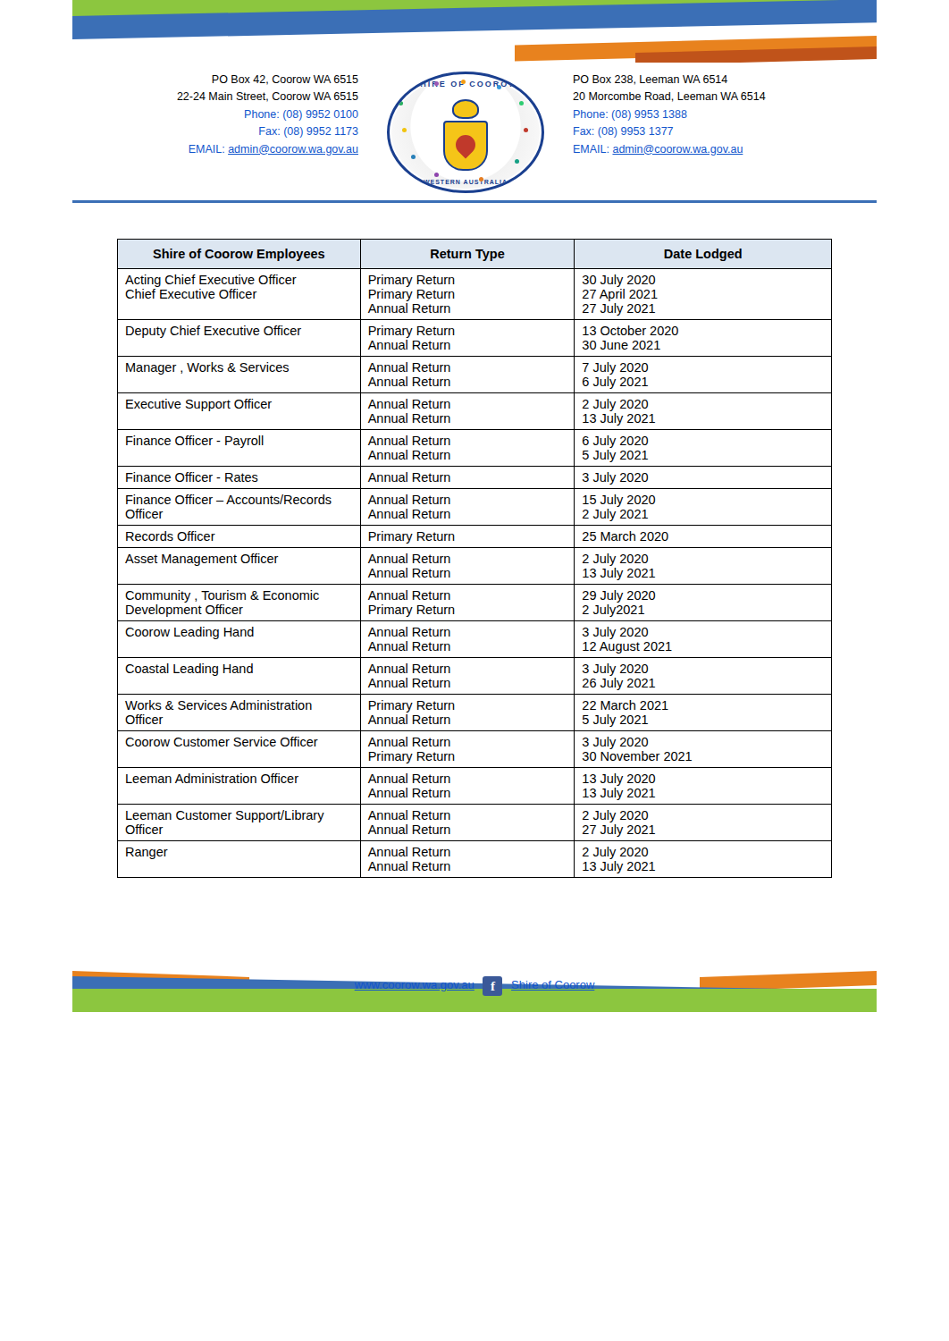PO Box 42, Coorow WA 6515
22-24 Main Street, Coorow WA 6515
Phone: (08) 9952 0100
Fax: (08) 9952 1173
EMAIL: admin@coorow.wa.gov.au
SHIRE OF COOROW
WESTERN AUSTRALIA
PO Box 238, Leeman WA 6514
20 Morcombe Road, Leeman WA 6514
Phone: (08) 9953 1388
Fax: (08) 9953 1377
EMAIL: admin@coorow.wa.gov.au
Shire of Coorow Employees Returns
| Shire of Coorow Employees | Return Type | Date Lodged |
| --- | --- | --- |
| Acting Chief Executive Officer Chief Executive Officer | Primary Return Primary Return Annual Return | 30 July 2020 27 April 2021 27 July 2021 |
| Deputy Chief Executive Officer | Primary Return Annual Return | 13 October 2020 30 June 2021 |
| Manager , Works & Services | Annual Return Annual Return | 7 July 2020 6 July 2021 |
| Executive Support Officer | Annual Return Annual Return | 2 July 2020 13 July 2021 |
| Finance Officer - Payroll | Annual Return Annual Return | 6 July 2020 5 July 2021 |
| Finance Officer - Rates | Annual Return | 3 July 2020 |
| Finance Officer – Accounts/Records Officer | Annual Return Annual Return | 15 July 2020 2 July 2021 |
| Records Officer | Primary Return | 25 March 2020 |
| Asset Management Officer | Annual Return Annual Return | 2 July 2020 13 July 2021 |
| Community , Tourism & Economic Development Officer | Annual Return Primary Return | 29 July 2020 2 July2021 |
| Coorow Leading Hand | Annual Return Annual Return | 3 July 2020 12 August 2021 |
| Coastal Leading Hand | Annual Return Annual Return | 3 July 2020 26 July 2021 |
| Works & Services Administration Officer | Primary Return Annual Return | 22 March 2021 5 July 2021 |
| Coorow Customer Service Officer | Annual Return Primary Return | 3 July 2020 30 November 2021 |
| Leeman Administration Officer | Annual Return Annual Return | 13 July 2020 13 July 2021 |
| Leeman Customer Support/Library Officer | Annual Return Annual Return | 2 July 2020 27 July 2021 |
| Ranger | Annual Return Annual Return | 2 July 2020 13 July 2021 |
www.coorow.wa.gov.au f Shire of Coorow